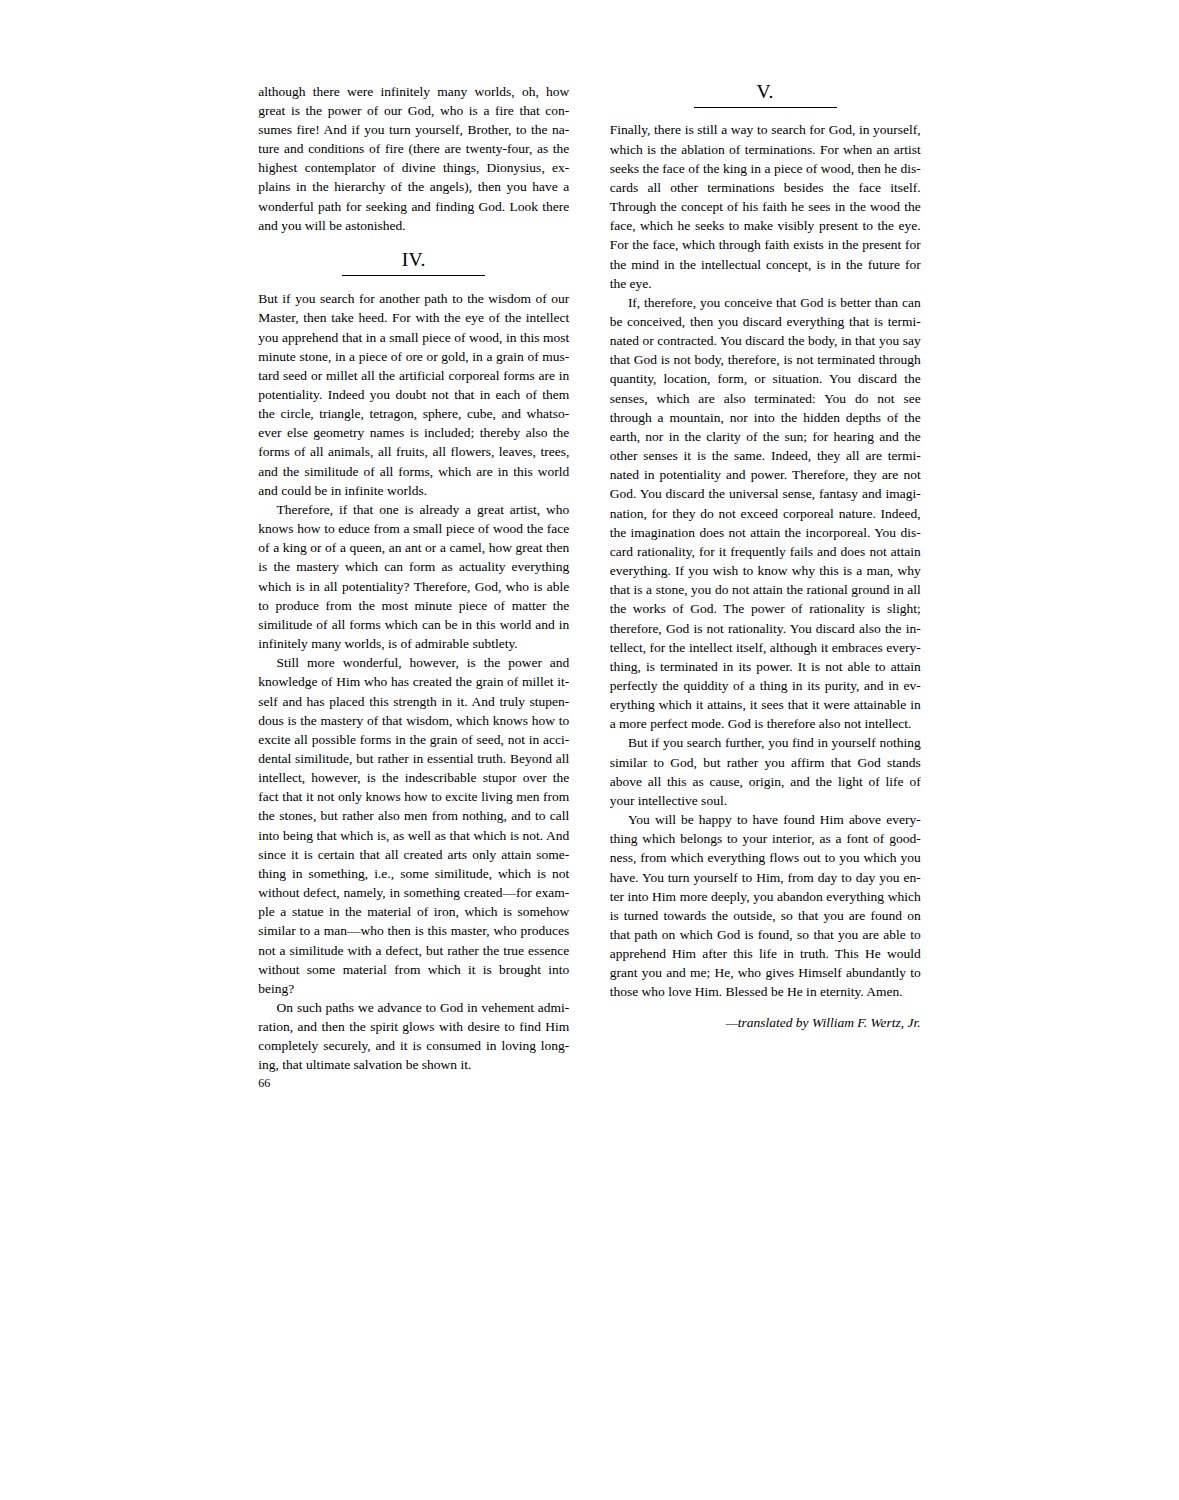although there were infinitely many worlds, oh, how great is the power of our God, who is a fire that consumes fire! And if you turn yourself, Brother, to the nature and conditions of fire (there are twenty-four, as the highest contemplator of divine things, Dionysius, explains in the hierarchy of the angels), then you have a wonderful path for seeking and finding God. Look there and you will be astonished.
IV.
But if you search for another path to the wisdom of our Master, then take heed. For with the eye of the intellect you apprehend that in a small piece of wood, in this most minute stone, in a piece of ore or gold, in a grain of mustard seed or millet all the artificial corporeal forms are in potentiality. Indeed you doubt not that in each of them the circle, triangle, tetragon, sphere, cube, and whatsoever else geometry names is included; thereby also the forms of all animals, all fruits, all flowers, leaves, trees, and the similitude of all forms, which are in this world and could be in infinite worlds.
Therefore, if that one is already a great artist, who knows how to educe from a small piece of wood the face of a king or of a queen, an ant or a camel, how great then is the mastery which can form as actuality everything which is in all potentiality? Therefore, God, who is able to produce from the most minute piece of matter the similitude of all forms which can be in this world and in infinitely many worlds, is of admirable subtlety.
Still more wonderful, however, is the power and knowledge of Him who has created the grain of millet itself and has placed this strength in it. And truly stupendous is the mastery of that wisdom, which knows how to excite all possible forms in the grain of seed, not in accidental similitude, but rather in essential truth. Beyond all intellect, however, is the indescribable stupor over the fact that it not only knows how to excite living men from the stones, but rather also men from nothing, and to call into being that which is, as well as that which is not. And since it is certain that all created arts only attain something in something, i.e., some similitude, which is not without defect, namely, in something created—for example a statue in the material of iron, which is somehow similar to a man—who then is this master, who produces not a similitude with a defect, but rather the true essence without some material from which it is brought into being?
On such paths we advance to God in vehement admiration, and then the spirit glows with desire to find Him completely securely, and it is consumed in loving longing, that ultimate salvation be shown it.
V.
Finally, there is still a way to search for God, in yourself, which is the ablation of terminations. For when an artist seeks the face of the king in a piece of wood, then he discards all other terminations besides the face itself. Through the concept of his faith he sees in the wood the face, which he seeks to make visibly present to the eye. For the face, which through faith exists in the present for the mind in the intellectual concept, is in the future for the eye.
If, therefore, you conceive that God is better than can be conceived, then you discard everything that is terminated or contracted. You discard the body, in that you say that God is not body, therefore, is not terminated through quantity, location, form, or situation. You discard the senses, which are also terminated: You do not see through a mountain, nor into the hidden depths of the earth, nor in the clarity of the sun; for hearing and the other senses it is the same. Indeed, they all are terminated in potentiality and power. Therefore, they are not God. You discard the universal sense, fantasy and imagination, for they do not exceed corporeal nature. Indeed, the imagination does not attain the incorporeal. You discard rationality, for it frequently fails and does not attain everything. If you wish to know why this is a man, why that is a stone, you do not attain the rational ground in all the works of God. The power of rationality is slight; therefore, God is not rationality. You discard also the intellect, for the intellect itself, although it embraces everything, is terminated in its power. It is not able to attain perfectly the quiddity of a thing in its purity, and in everything which it attains, it sees that it were attainable in a more perfect mode. God is therefore also not intellect.
But if you search further, you find in yourself nothing similar to God, but rather you affirm that God stands above all this as cause, origin, and the light of life of your intellective soul.
You will be happy to have found Him above everything which belongs to your interior, as a font of goodness, from which everything flows out to you which you have. You turn yourself to Him, from day to day you enter into Him more deeply, you abandon everything which is turned towards the outside, so that you are found on that path on which God is found, so that you are able to apprehend Him after this life in truth. This He would grant you and me; He, who gives Himself abundantly to those who love Him. Blessed be He in eternity. Amen.
—translated by William F. Wertz, Jr.
66